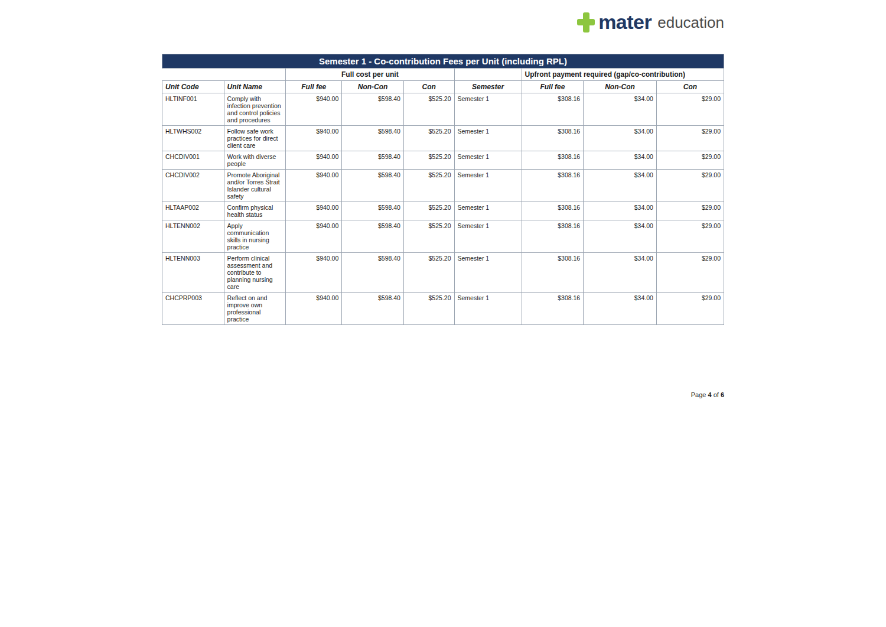mater education
| Semester 1 - Co-contribution Fees per Unit (including RPL) |
| | | Full cost per unit | | Upfront payment required (gap/co-contribution) |
| Unit Code | Unit Name | Full fee | Non-Con | Con | Semester | Full fee | Non-Con | Con |
| HLTINF001 | Comply with infection prevention and control policies and procedures | $940.00 | $598.40 | $525.20 | Semester 1 | $308.16 | $34.00 | $29.00 |
| HLTWHS002 | Follow safe work practices for direct client care | $940.00 | $598.40 | $525.20 | Semester 1 | $308.16 | $34.00 | $29.00 |
| CHCDIV001 | Work with diverse people | $940.00 | $598.40 | $525.20 | Semester 1 | $308.16 | $34.00 | $29.00 |
| CHCDIV002 | Promote Aboriginal and/or Torres Strait Islander cultural safety | $940.00 | $598.40 | $525.20 | Semester 1 | $308.16 | $34.00 | $29.00 |
| HLTAAP002 | Confirm physical health status | $940.00 | $598.40 | $525.20 | Semester 1 | $308.16 | $34.00 | $29.00 |
| HLTENN002 | Apply communication skills in nursing practice | $940.00 | $598.40 | $525.20 | Semester 1 | $308.16 | $34.00 | $29.00 |
| HLTENN003 | Perform clinical assessment and contribute to planning nursing care | $940.00 | $598.40 | $525.20 | Semester 1 | $308.16 | $34.00 | $29.00 |
| CHCPRP003 | Reflect on and improve own professional practice | $940.00 | $598.40 | $525.20 | Semester 1 | $308.16 | $34.00 | $29.00 |
Page 4 of 6